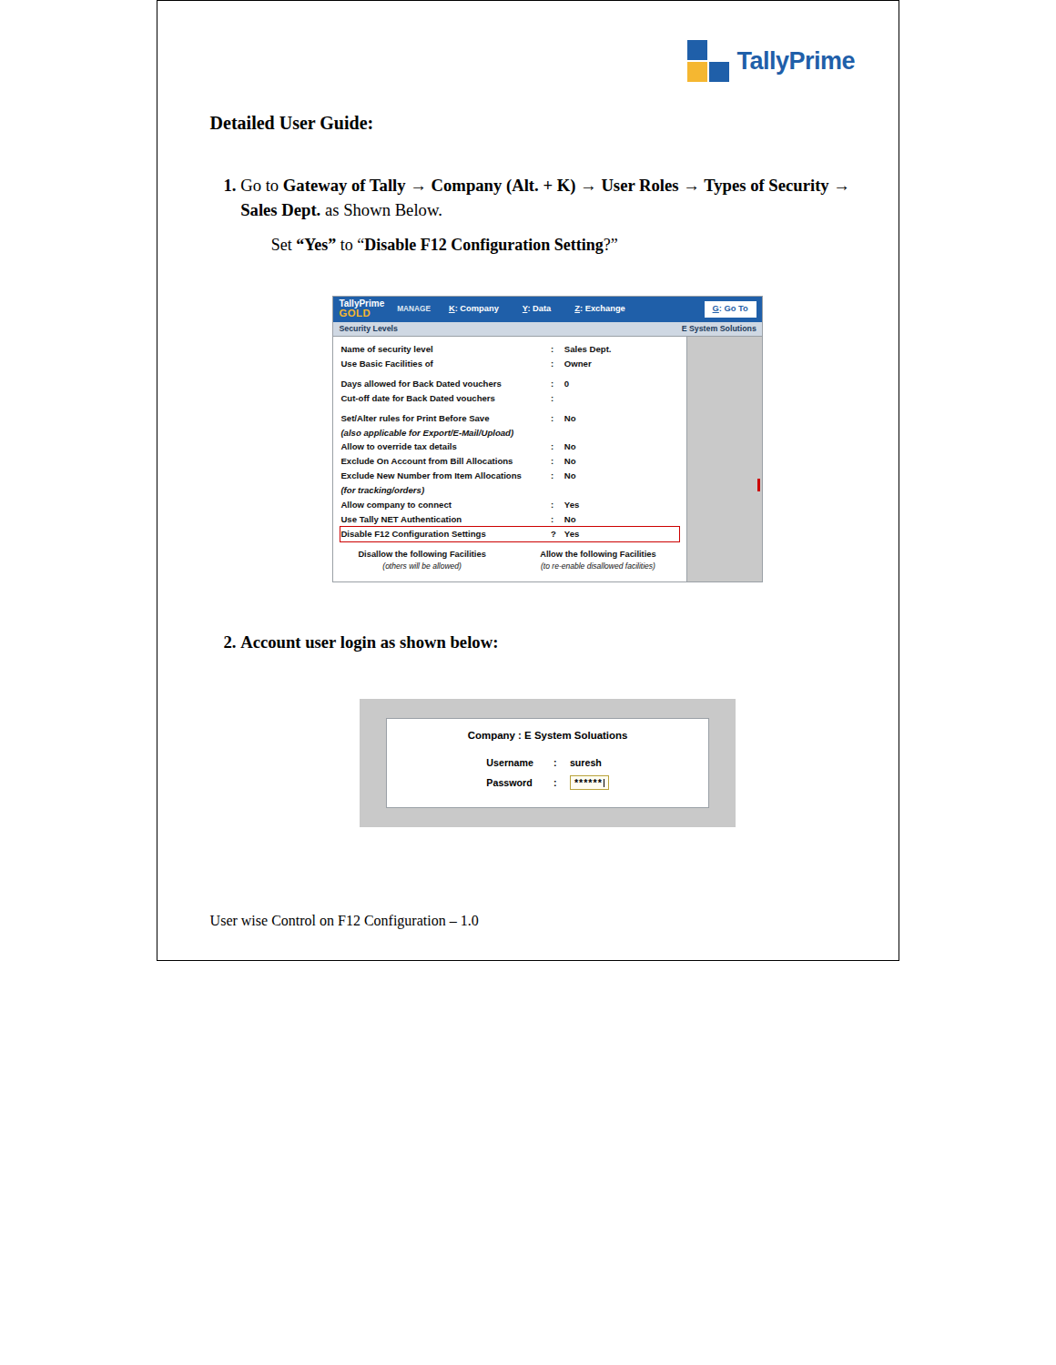TallyPrime
Detailed User Guide:
Go to Gateway of Tally → Company (Alt. + K) → User Roles → Types of Security → Sales Dept. as Shown Below.
Set “Yes” to “Disable F12 Configuration Setting?”
TallyPrimeGOLD
MANAGE
K: Company Y: Data Z: Exchange
G: Go To
Security Levels E System Solutions
| Name of security level | : | Sales Dept. |
| Use Basic Facilities of | : | Owner |
| Days allowed for Back Dated vouchers | : | 0 |
| Cut-off date for Back Dated vouchers | : | |
| Set/Alter rules for Print Before Save | : | No |
| (also applicable for Export/E-Mail/Upload) | | |
| Allow to override tax details | : | No |
| Exclude On Account from Bill Allocations | : | No |
| Exclude New Number from Item Allocations | : | No |
| (for tracking/orders) | | |
| Allow company to connect | : | Yes |
| Use Tally NET Authentication | : | No |
| Disable F12 Configuration Settings | ? | Yes |
Disallow the following Facilities (others will be allowed)
Allow the following Facilities (to re-enable disallowed facilities)
Account user login as shown below:
Company : E System Soluations
| Username | : | suresh |
| Password | : | ****** |
User wise Control on F12 Configuration – 1.0